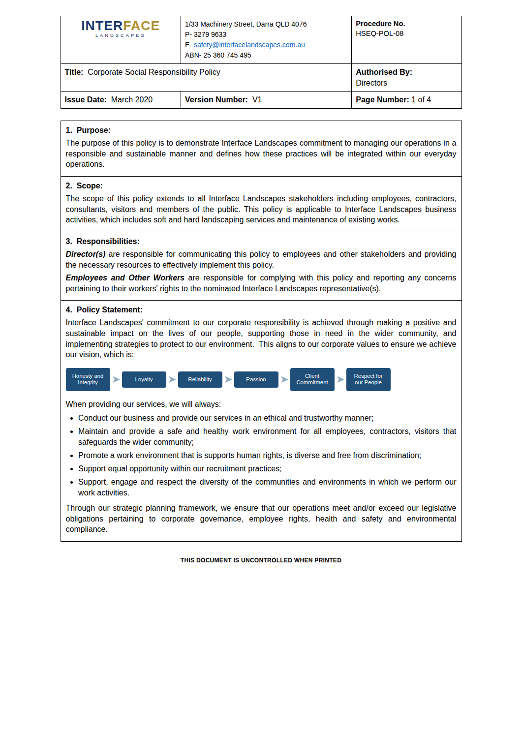| INTER FACE LANDSCAPES | 1/33 Machinery Street, Darra QLD 4076 P- 3279 9633 E- safety@interfacelandscapes.com.au ABN- 25 360 745 495 | Procedure No. HSEQ-POL-08 |
| Title: Corporate Social Responsibility Policy | Authorised By: Directors |
| Issue Date: March 2020 | Version Number: V1 | Page Number: 1 of 4 |
1. Purpose:
The purpose of this policy is to demonstrate Interface Landscapes commitment to managing our operations in a responsible and sustainable manner and defines how these practices will be integrated within our everyday operations.
2. Scope:
The scope of this policy extends to all Interface Landscapes stakeholders including employees, contractors, consultants, visitors and members of the public. This policy is applicable to Interface Landscapes business activities, which includes soft and hard landscaping services and maintenance of existing works.
3. Responsibilities:
Director(s) are responsible for communicating this policy to employees and other stakeholders and providing the necessary resources to effectively implement this policy.
Employees and Other Workers are responsible for complying with this policy and reporting any concerns pertaining to their workers' rights to the nominated Interface Landscapes representative(s).
4. Policy Statement:
Interface Landscapes' commitment to our corporate responsibility is achieved through making a positive and sustainable impact on the lives of our people, supporting those in need in the wider community, and implementing strategies to protect to our environment. This aligns to our corporate values to ensure we achieve our vision, which is:
Honesty and
Integrity
➤
Loyalty
➤
Reliability
➤
Passion
➤
Client
Commitment
➤
Respect for
our People
When providing our services, we will always:
Conduct our business and provide our services in an ethical and trustworthy manner;
Maintain and provide a safe and healthy work environment for all employees, contractors, visitors that safeguards the wider community;
Promote a work environment that is supports human rights, is diverse and free from discrimination;
Support equal opportunity within our recruitment practices;
Support, engage and respect the diversity of the communities and environments in which we perform our work activities.
Through our strategic planning framework, we ensure that our operations meet and/or exceed our legislative obligations pertaining to corporate governance, employee rights, health and safety and environmental compliance.
THIS DOCUMENT IS UNCONTROLLED WHEN PRINTED